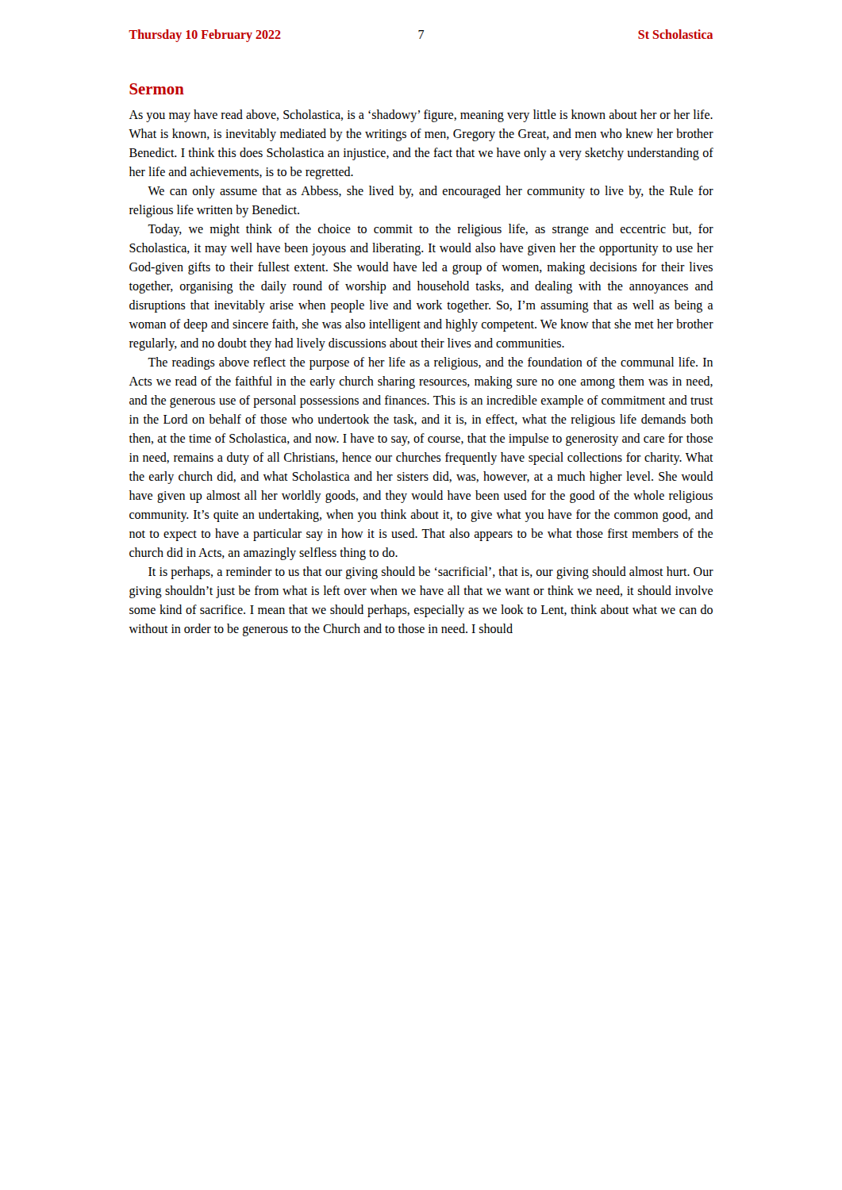Thursday 10 February 2022 7 St Scholastica
Sermon
As you may have read above, Scholastica, is a ‘shadowy’ figure, meaning very little is known about her or her life. What is known, is inevitably mediated by the writings of men, Gregory the Great, and men who knew her brother Benedict. I think this does Scholastica an injustice, and the fact that we have only a very sketchy understanding of her life and achievements, is to be regretted.
We can only assume that as Abbess, she lived by, and encouraged her community to live by, the Rule for religious life written by Benedict.
Today, we might think of the choice to commit to the religious life, as strange and eccentric but, for Scholastica, it may well have been joyous and liberating. It would also have given her the opportunity to use her God-given gifts to their fullest extent. She would have led a group of women, making decisions for their lives together, organising the daily round of worship and household tasks, and dealing with the annoyances and disruptions that inevitably arise when people live and work together. So, I’m assuming that as well as being a woman of deep and sincere faith, she was also intelligent and highly competent. We know that she met her brother regularly, and no doubt they had lively discussions about their lives and communities.
The readings above reflect the purpose of her life as a religious, and the foundation of the communal life. In Acts we read of the faithful in the early church sharing resources, making sure no one among them was in need, and the generous use of personal possessions and finances. This is an incredible example of commitment and trust in the Lord on behalf of those who undertook the task, and it is, in effect, what the religious life demands both then, at the time of Scholastica, and now. I have to say, of course, that the impulse to generosity and care for those in need, remains a duty of all Christians, hence our churches frequently have special collections for charity. What the early church did, and what Scholastica and her sisters did, was, however, at a much higher level. She would have given up almost all her worldly goods, and they would have been used for the good of the whole religious community. It’s quite an undertaking, when you think about it, to give what you have for the common good, and not to expect to have a particular say in how it is used. That also appears to be what those first members of the church did in Acts, an amazingly selfless thing to do.
It is perhaps, a reminder to us that our giving should be ‘sacrificial’, that is, our giving should almost hurt. Our giving shouldn’t just be from what is left over when we have all that we want or think we need, it should involve some kind of sacrifice. I mean that we should perhaps, especially as we look to Lent, think about what we can do without in order to be generous to the Church and to those in need. I should